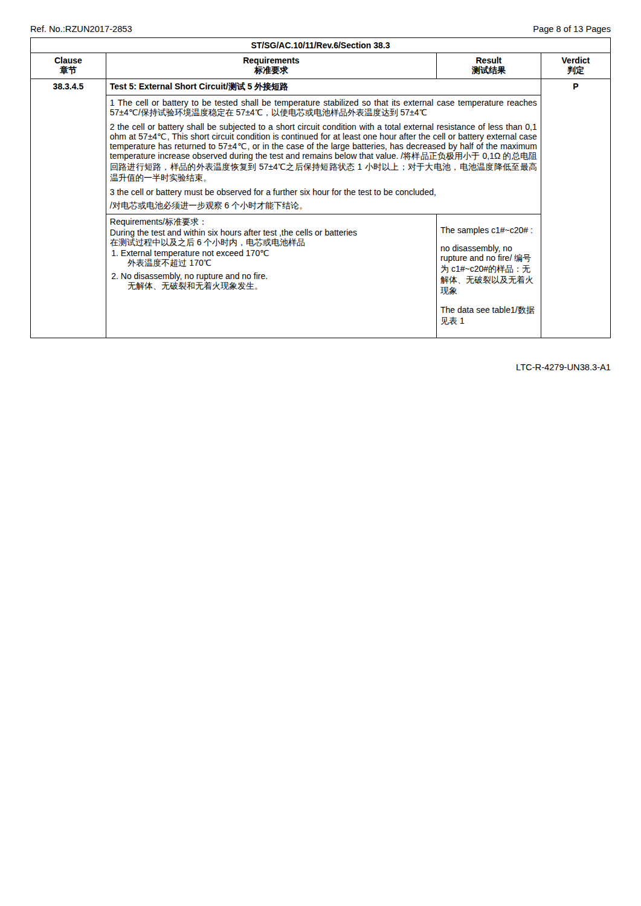Ref. No.:RZUN2017-2853 Page 8 of 13 Pages
| ST/SG/AC.10/11/Rev.6/Section 38.3 |
| Clause 章节 | Requirements 标准要求 | Result 测试结果 | Verdict 判定 |
| 38.3.4.5 | Test 5: External Short Circuit/测试 5 外接短路 | P |
| 1 The cell or battery to be tested shall be temperature stabilized so that its external case temperature reaches 57±4℃/保持试验环境温度稳定在 57±4℃，以使电芯或电池样品外表温度达到 57±4℃ 2 the cell or battery shall be subjected to a short circuit condition with a total external resistance of less than 0,1 ohm at 57±4℃, This short circuit condition is continued for at least one hour after the cell or battery external case temperature has returned to 57±4℃, or in the case of the large batteries, has decreased by half of the maximum temperature increase observed during the test and remains below that value. /将样品正负极用小于 0,1Ω 的总电阻回路进行短路，样品的外表温度恢复到 57±4℃之后保持短路状态 1 小时以上；对于大电池，电池温度降低至最高温升值的一半时实验结束。 3 the cell or battery must be observed for a further six hour for the test to be concluded, /对电芯或电池必须进一步观察 6 个小时才能下结论。 |
| Requirements/标准要求： During the test and within six hours after test ,the cells or batteries 在测试过程中以及之后 6 个小时内，电芯或电池样品 External temperature not exceed 170℃ 外表温度不超过 170℃ No disassembly, no rupture and no fire. 无解体、无破裂和无着火现象发生。 | The samples c1#~c20# : no disassembly, no rupture and no fire/ 编号为 c1#~c20#的样品：无解体、无破裂以及无着火现象 The data see table1/数据见表 1 |
LTC-R-4279-UN38.3-A1